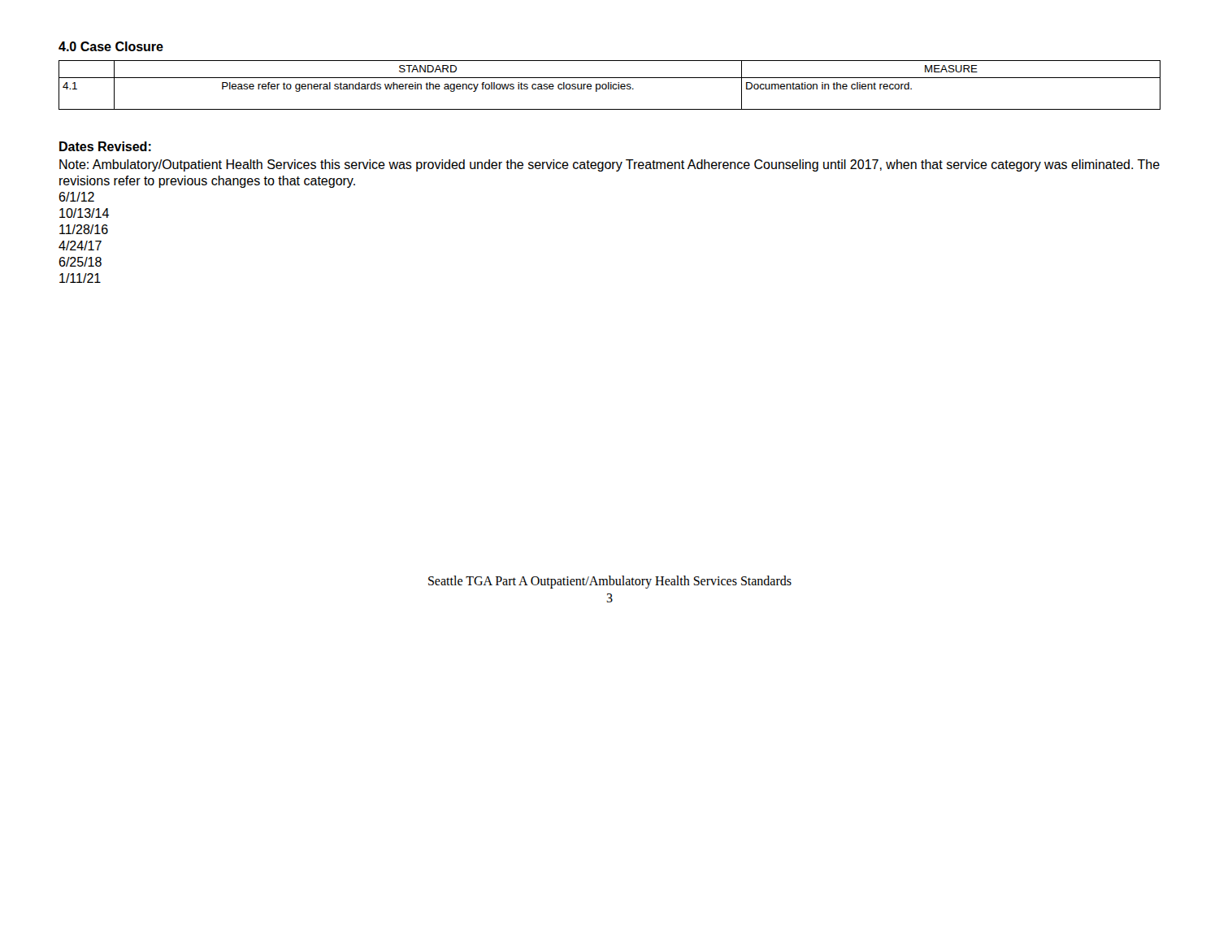4.0 Case Closure
| | STANDARD | MEASURE |
| --- | --- | --- |
| 4.1 | Please refer to general standards wherein the agency follows its case closure policies. | Documentation in the client record. |
Dates Revised:
Note: Ambulatory/Outpatient Health Services this service was provided under the service category Treatment Adherence Counseling until 2017, when that service category was eliminated. The revisions refer to previous changes to that category.
6/1/12 10/13/14 11/28/16 4/24/17 6/25/18 1/11/21
Seattle TGA Part A Outpatient/Ambulatory Health Services Standards 3